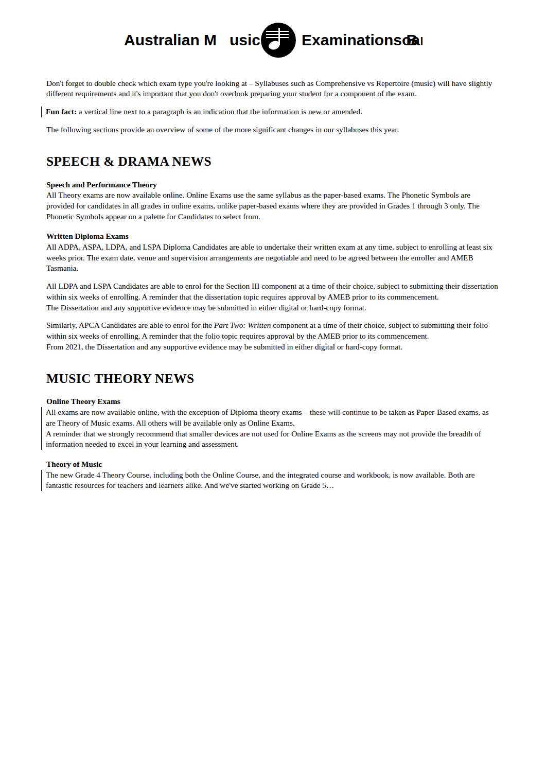Australian M usic Examinations B oard
Don't forget to double check which exam type you're looking at – Syllabuses such as Comprehensive vs Repertoire (music) will have slightly different requirements and it's important that you don't overlook preparing your student for a component of the exam.
Fun fact: a vertical line next to a paragraph is an indication that the information is new or amended.
The following sections provide an overview of some of the more significant changes in our syllabuses this year.
SPEECH & DRAMA NEWS
Speech and Performance Theory
All Theory exams are now available online. Online Exams use the same syllabus as the paper-based exams. The Phonetic Symbols are provided for candidates in all grades in online exams, unlike paper-based exams where they are provided in Grades 1 through 3 only. The Phonetic Symbols appear on a palette for Candidates to select from.
Written Diploma Exams
All ADPA, ASPA, LDPA, and LSPA Diploma Candidates are able to undertake their written exam at any time, subject to enrolling at least six weeks prior. The exam date, venue and supervision arrangements are negotiable and need to be agreed between the enroller and AMEB Tasmania.
All LDPA and LSPA Candidates are able to enrol for the Section III component at a time of their choice, subject to submitting their dissertation within six weeks of enrolling. A reminder that the dissertation topic requires approval by AMEB prior to its commencement.
The Dissertation and any supportive evidence may be submitted in either digital or hard-copy format.
Similarly, APCA Candidates are able to enrol for the Part Two: Written component at a time of their choice, subject to submitting their folio within six weeks of enrolling. A reminder that the folio topic requires approval by the AMEB prior to its commencement.
From 2021, the Dissertation and any supportive evidence may be submitted in either digital or hard-copy format.
MUSIC THEORY NEWS
Online Theory Exams
All exams are now available online, with the exception of Diploma theory exams – these will continue to be taken as Paper-Based exams, as are Theory of Music exams. All others will be available only as Online Exams.
A reminder that we strongly recommend that smaller devices are not used for Online Exams as the screens may not provide the breadth of information needed to excel in your learning and assessment.
Theory of Music
The new Grade 4 Theory Course, including both the Online Course, and the integrated course and workbook, is now available. Both are fantastic resources for teachers and learners alike. And we've started working on Grade 5…